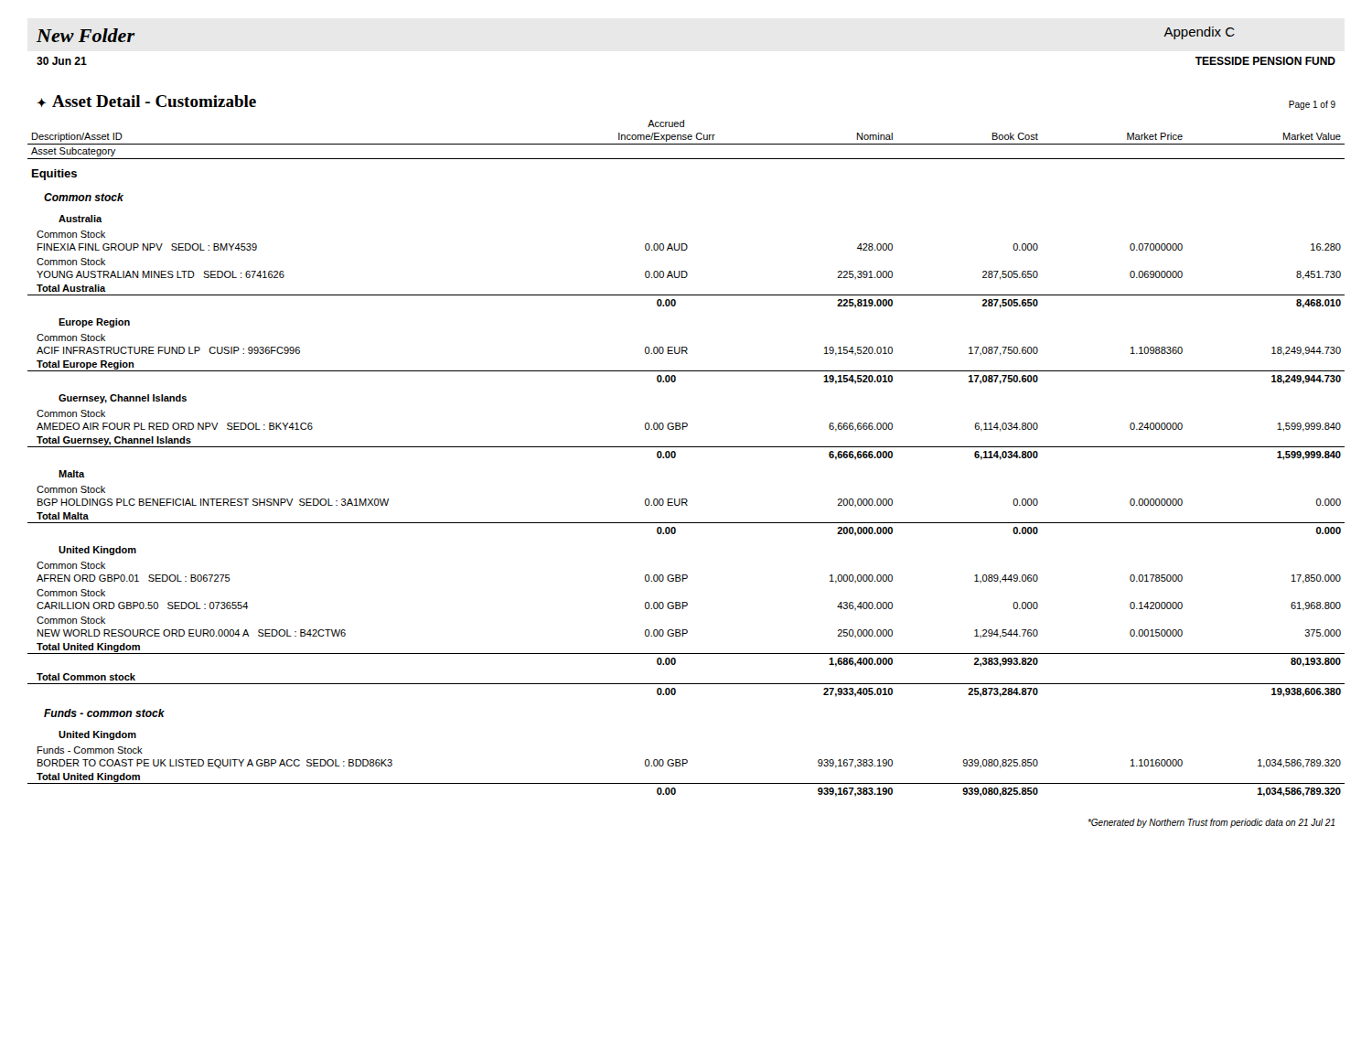New Folder Appendix C
30 Jun 21 TEESSIDE PENSION FUND
✦Asset Detail - Customizable
Page 1 of 9
| Asset Subcategory |
| | Accrued | | | | |
| Description/Asset ID | Income/Expense Curr | Nominal | Book Cost | Market Price | Market Value |
| Equities |
| Common stock |
| Australia |
| Common Stock | | | | | |
| FINEXIA FINL GROUP NPV SEDOL : BMY4539 | 0.00 AUD | 428.000 | 0.000 | 0.07000000 | 16.280 |
| Common Stock | | | | | |
| YOUNG AUSTRALIAN MINES LTD SEDOL : 6741626 | 0.00 AUD | 225,391.000 | 287,505.650 | 0.06900000 | 8,451.730 |
| Total Australia | | | | | |
| | 0.00 | 225,819.000 | 287,505.650 | | 8,468.010 |
| Europe Region |
| Common Stock | | | | | |
| ACIF INFRASTRUCTURE FUND LP CUSIP : 9936FC996 | 0.00 EUR | 19,154,520.010 | 17,087,750.600 | 1.10988360 | 18,249,944.730 |
| Total Europe Region | | | | | |
| | 0.00 | 19,154,520.010 | 17,087,750.600 | | 18,249,944.730 |
| Guernsey, Channel Islands |
| Common Stock | | | | | |
| AMEDEO AIR FOUR PL RED ORD NPV SEDOL : BKY41C6 | 0.00 GBP | 6,666,666.000 | 6,114,034.800 | 0.24000000 | 1,599,999.840 |
| Total Guernsey, Channel Islands | | | | | |
| | 0.00 | 6,666,666.000 | 6,114,034.800 | | 1,599,999.840 |
| Malta |
| Common Stock | | | | | |
| BGP HOLDINGS PLC BENEFICIAL INTEREST SHSNPV SEDOL : 3A1MX0W | 0.00 EUR | 200,000.000 | 0.000 | 0.00000000 | 0.000 |
| Total Malta | | | | | |
| | 0.00 | 200,000.000 | 0.000 | | 0.000 |
| United Kingdom |
| Common Stock | | | | | |
| AFREN ORD GBP0.01 SEDOL : B067275 | 0.00 GBP | 1,000,000.000 | 1,089,449.060 | 0.01785000 | 17,850.000 |
| Common Stock | | | | | |
| CARILLION ORD GBP0.50 SEDOL : 0736554 | 0.00 GBP | 436,400.000 | 0.000 | 0.14200000 | 61,968.800 |
| Common Stock | | | | | |
| NEW WORLD RESOURCE ORD EUR0.0004 A SEDOL : B42CTW6 | 0.00 GBP | 250,000.000 | 1,294,544.760 | 0.00150000 | 375.000 |
| Total United Kingdom | | | | | |
| | 0.00 | 1,686,400.000 | 2,383,993.820 | | 80,193.800 |
| Total Common stock | | | | | |
| | 0.00 | 27,933,405.010 | 25,873,284.870 | | 19,938,606.380 |
| Funds - common stock |
| United Kingdom |
| Funds - Common Stock | | | | | |
| BORDER TO COAST PE UK LISTED EQUITY A GBP ACC SEDOL : BDD86K3 | 0.00 GBP | 939,167,383.190 | 939,080,825.850 | 1.10160000 | 1,034,586,789.320 |
| Total United Kingdom | | | | | |
| | 0.00 | 939,167,383.190 | 939,080,825.850 | | 1,034,586,789.320 |
*Generated by Northern Trust from periodic data on 21 Jul 21